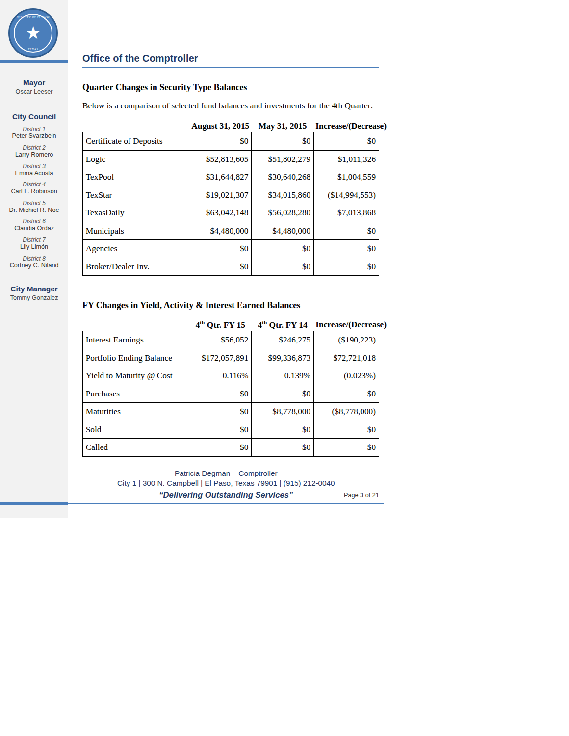THE CITY OF EL PASO
★
TEXAS
Mayor
Oscar Leeser
City Council
District 1
Peter Svarzbein
District 2
Larry Romero
District 3
Emma Acosta
District 4
Carl L. Robinson
District 5
Dr. Michiel R. Noe
District 6
Claudia Ordaz
District 7
Lily Limón
District 8
Cortney C. Niland
City Manager
Tommy Gonzalez
Office of the Comptroller
Quarter Changes in Security Type Balances
Below is a comparison of selected fund balances and investments for the 4th Quarter:
| | August 31, 2015 | May 31, 2015 | Increase/(Decrease) |
| --- | --- | --- | --- |
| Certificate of Deposits | $0 | $0 | $0 |
| Logic | $52,813,605 | $51,802,279 | $1,011,326 |
| TexPool | $31,644,827 | $30,640,268 | $1,004,559 |
| TexStar | $19,021,307 | $34,015,860 | ($14,994,553) |
| TexasDaily | $63,042,148 | $56,028,280 | $7,013,868 |
| Municipals | $4,480,000 | $4,480,000 | $0 |
| Agencies | $0 | $0 | $0 |
| Broker/Dealer Inv. | $0 | $0 | $0 |
FY Changes in Yield, Activity & Interest Earned Balances
| | 4 th Qtr. FY 15 | 4 th Qtr. FY 14 | Increase/(Decrease) |
| --- | --- | --- | --- |
| Interest Earnings | $56,052 | $246,275 | ($190,223) |
| Portfolio Ending Balance | $172,057,891 | $99,336,873 | $72,721,018 |
| Yield to Maturity @ Cost | 0.116% | 0.139% | (0.023%) |
| Purchases | $0 | $0 | $0 |
| Maturities | $0 | $8,778,000 | ($8,778,000) |
| Sold | $0 | $0 | $0 |
| Called | $0 | $0 | $0 |
Patricia Degman – Comptroller
City 1 | 300 N. Campbell | El Paso, Texas 79901 | (915) 212-0040
“Delivering Outstanding Services”
Page 3 of 21